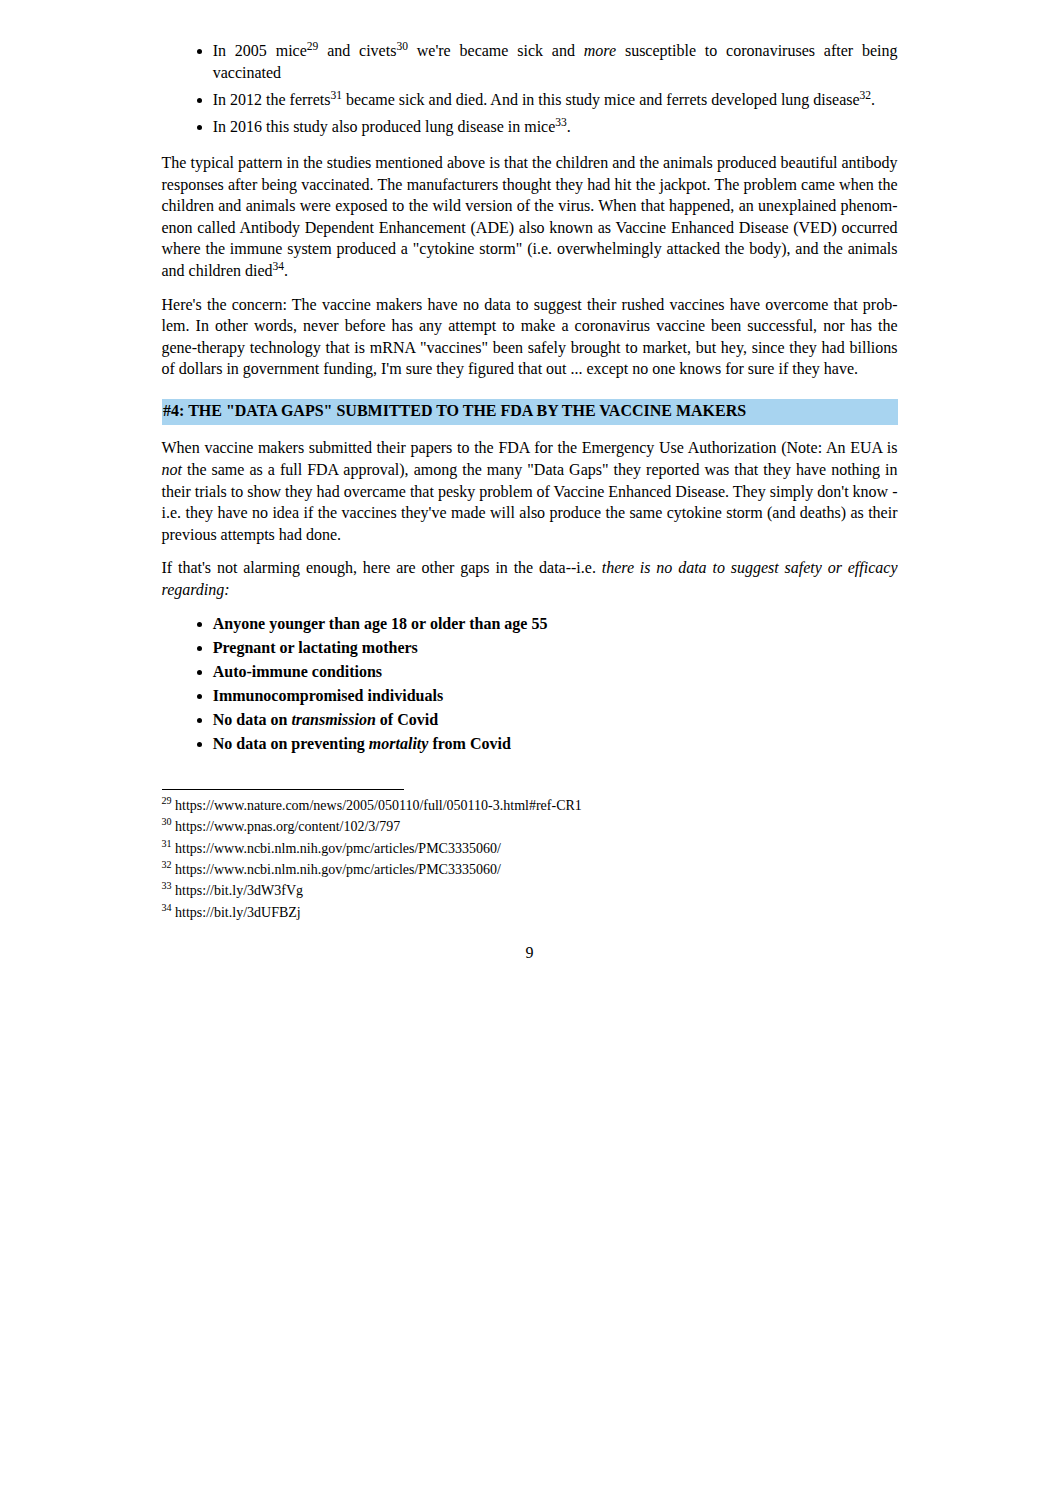In 2005 mice29 and civets30 we're became sick and more susceptible to coronaviruses after being vaccinated
In 2012 the ferrets31 became sick and died. And in this study mice and ferrets developed lung disease32.
In 2016 this study also produced lung disease in mice33.
The typical pattern in the studies mentioned above is that the children and the animals produced beautiful antibody responses after being vaccinated. The manufacturers thought they had hit the jackpot. The problem came when the children and animals were exposed to the wild version of the virus. When that happened, an unexplained phenomenon called Antibody Dependent Enhancement (ADE) also known as Vaccine Enhanced Disease (VED) occurred where the immune system produced a "cytokine storm" (i.e. overwhelmingly attacked the body), and the animals and children died34.
Here's the concern: The vaccine makers have no data to suggest their rushed vaccines have overcome that problem. In other words, never before has any attempt to make a coronavirus vaccine been successful, nor has the gene-therapy technology that is mRNA "vaccines" been safely brought to market, but hey, since they had billions of dollars in government funding, I'm sure they figured that out ... except no one knows for sure if they have.
#4: THE "DATA GAPS" SUBMITTED TO THE FDA BY THE VACCINE MAKERS
When vaccine makers submitted their papers to the FDA for the Emergency Use Authorization (Note: An EUA is not the same as a full FDA approval), among the many "Data Gaps" they reported was that they have nothing in their trials to show they had overcame that pesky problem of Vaccine Enhanced Disease. They simply don't know - i.e. they have no idea if the vaccines they've made will also produce the same cytokine storm (and deaths) as their previous attempts had done.
If that's not alarming enough, here are other gaps in the data--i.e. there is no data to suggest safety or efficacy regarding:
Anyone younger than age 18 or older than age 55
Pregnant or lactating mothers
Auto-immune conditions
Immunocompromised individuals
No data on transmission of Covid
No data on preventing mortality from Covid
29 https://www.nature.com/news/2005/050110/full/050110-3.html#ref-CR1
30 https://www.pnas.org/content/102/3/797
31 https://www.ncbi.nlm.nih.gov/pmc/articles/PMC3335060/
32 https://www.ncbi.nlm.nih.gov/pmc/articles/PMC3335060/
33 https://bit.ly/3dW3fVg
34 https://bit.ly/3dUFBZj
9